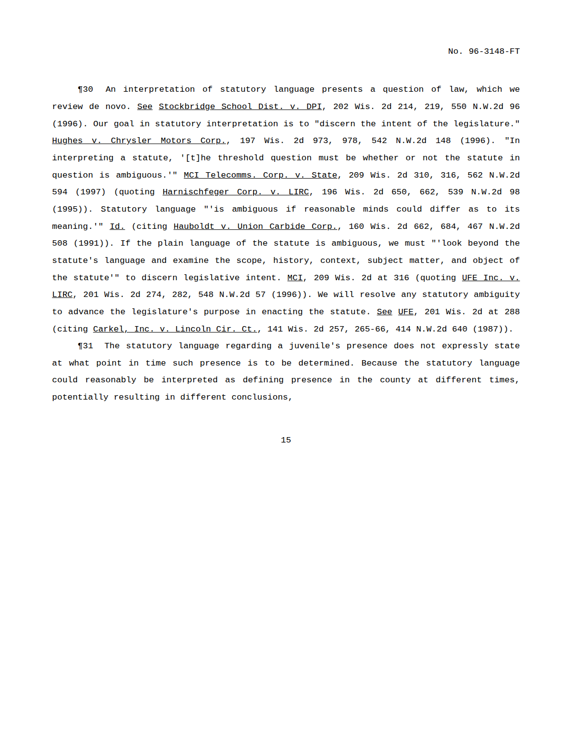No. 96-3148-FT
¶30 An interpretation of statutory language presents a question of law, which we review de novo. See Stockbridge School Dist. v. DPI, 202 Wis. 2d 214, 219, 550 N.W.2d 96 (1996). Our goal in statutory interpretation is to "discern the intent of the legislature." Hughes v. Chrysler Motors Corp., 197 Wis. 2d 973, 978, 542 N.W.2d 148 (1996). "In interpreting a statute, '[t]he threshold question must be whether or not the statute in question is ambiguous.'" MCI Telecomms. Corp. v. State, 209 Wis. 2d 310, 316, 562 N.W.2d 594 (1997) (quoting Harnischfeger Corp. v. LIRC, 196 Wis. 2d 650, 662, 539 N.W.2d 98 (1995)). Statutory language "'is ambiguous if reasonable minds could differ as to its meaning.'" Id. (citing Hauboldt v. Union Carbide Corp., 160 Wis. 2d 662, 684, 467 N.W.2d 508 (1991)). If the plain language of the statute is ambiguous, we must "'look beyond the statute's language and examine the scope, history, context, subject matter, and object of the statute'" to discern legislative intent. MCI, 209 Wis. 2d at 316 (quoting UFE Inc. v. LIRC, 201 Wis. 2d 274, 282, 548 N.W.2d 57 (1996)). We will resolve any statutory ambiguity to advance the legislature's purpose in enacting the statute. See UFE, 201 Wis. 2d at 288 (citing Carkel, Inc. v. Lincoln Cir. Ct., 141 Wis. 2d 257, 265-66, 414 N.W.2d 640 (1987)).
¶31 The statutory language regarding a juvenile's presence does not expressly state at what point in time such presence is to be determined. Because the statutory language could reasonably be interpreted as defining presence in the county at different times, potentially resulting in different conclusions,
15